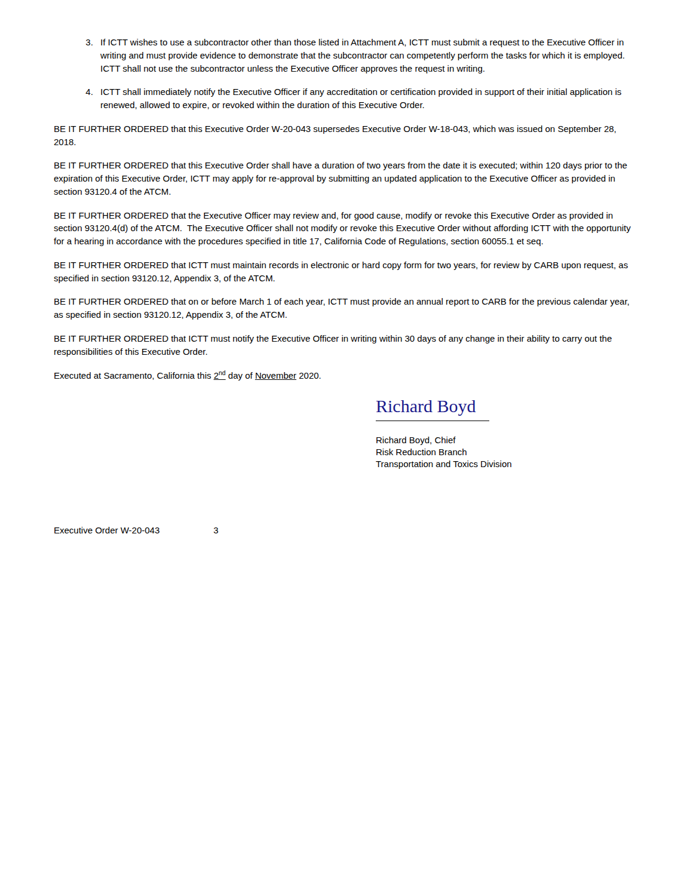If ICTT wishes to use a subcontractor other than those listed in Attachment A, ICTT must submit a request to the Executive Officer in writing and must provide evidence to demonstrate that the subcontractor can competently perform the tasks for which it is employed. ICTT shall not use the subcontractor unless the Executive Officer approves the request in writing.
ICTT shall immediately notify the Executive Officer if any accreditation or certification provided in support of their initial application is renewed, allowed to expire, or revoked within the duration of this Executive Order.
BE IT FURTHER ORDERED that this Executive Order W-20-043 supersedes Executive Order W-18-043, which was issued on September 28, 2018.
BE IT FURTHER ORDERED that this Executive Order shall have a duration of two years from the date it is executed; within 120 days prior to the expiration of this Executive Order, ICTT may apply for re-approval by submitting an updated application to the Executive Officer as provided in section 93120.4 of the ATCM.
BE IT FURTHER ORDERED that the Executive Officer may review and, for good cause, modify or revoke this Executive Order as provided in section 93120.4(d) of the ATCM. The Executive Officer shall not modify or revoke this Executive Order without affording ICTT with the opportunity for a hearing in accordance with the procedures specified in title 17, California Code of Regulations, section 60055.1 et seq.
BE IT FURTHER ORDERED that ICTT must maintain records in electronic or hard copy form for two years, for review by CARB upon request, as specified in section 93120.12, Appendix 3, of the ATCM.
BE IT FURTHER ORDERED that on or before March 1 of each year, ICTT must provide an annual report to CARB for the previous calendar year, as specified in section 93120.12, Appendix 3, of the ATCM.
BE IT FURTHER ORDERED that ICTT must notify the Executive Officer in writing within 30 days of any change in their ability to carry out the responsibilities of this Executive Order.
Executed at Sacramento, California this 2nd day of November 2020.
Richard Boyd
Richard Boyd, Chief
Risk Reduction Branch
Transportation and Toxics Division
Executive Order W-20-043 3